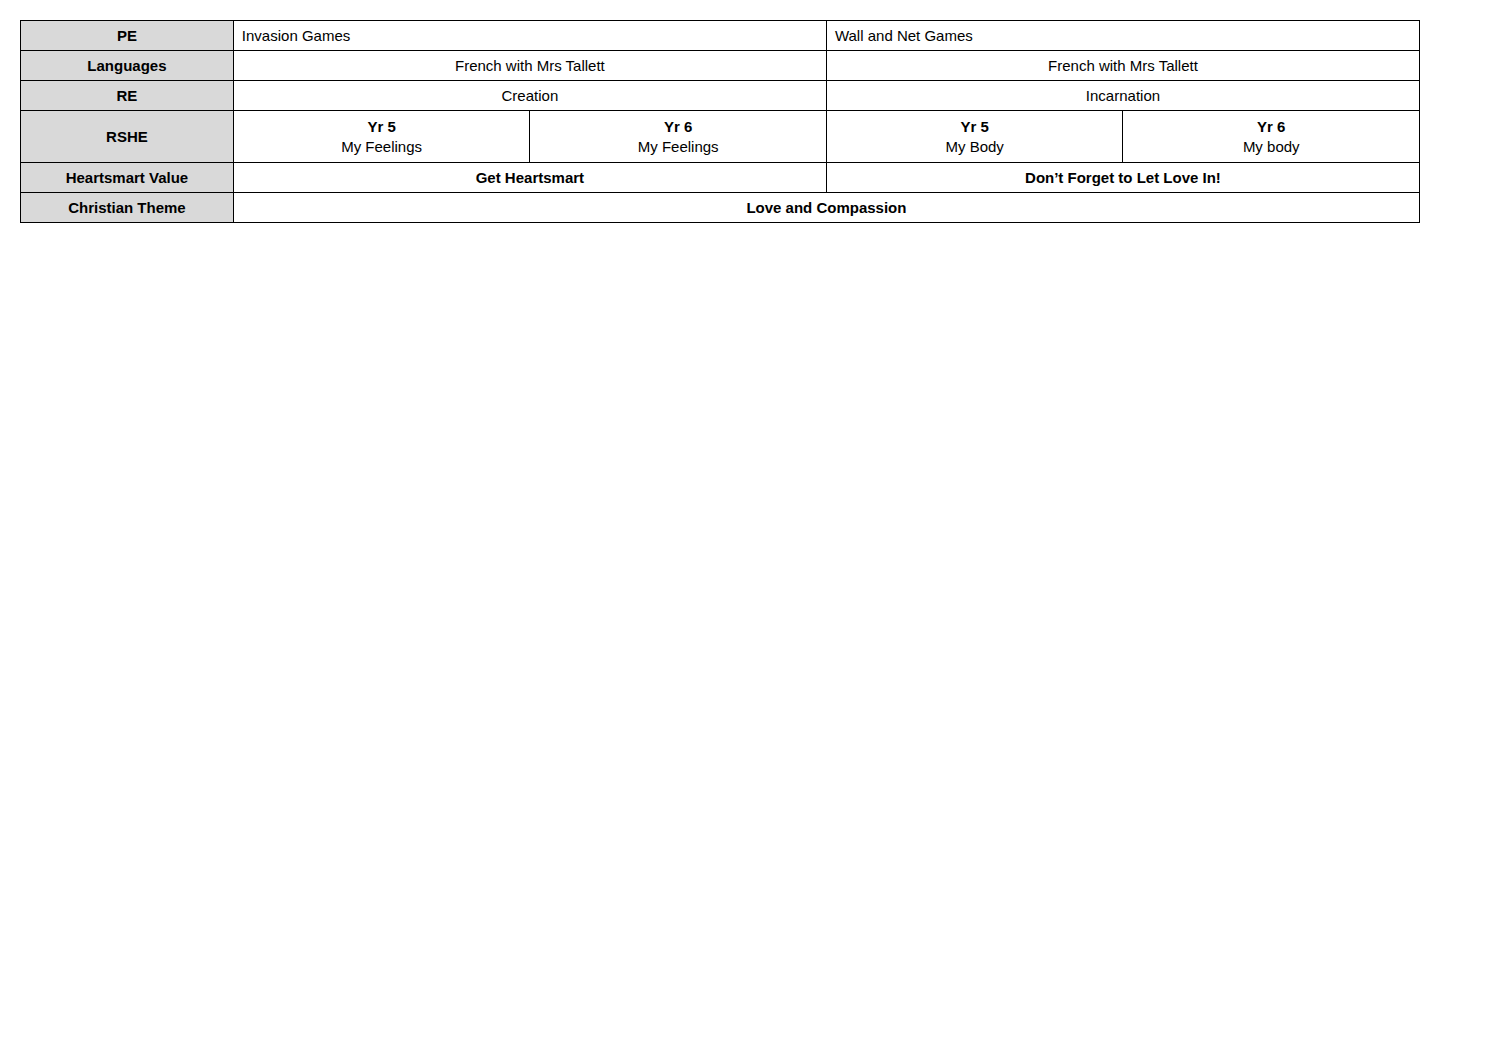| PE | Invasion Games | Wall and Net Games |
| Languages | French with Mrs Tallett | French with Mrs Tallett |
| RE | Creation | Incarnation |
| RSHE | Yr 5 My Feelings | Yr 6 My Feelings | Yr 5 My Body | Yr 6 My body |
| Heartsmart Value | Get Heartsmart | Don’t Forget to Let Love In! |
| Christian Theme | Love and Compassion |